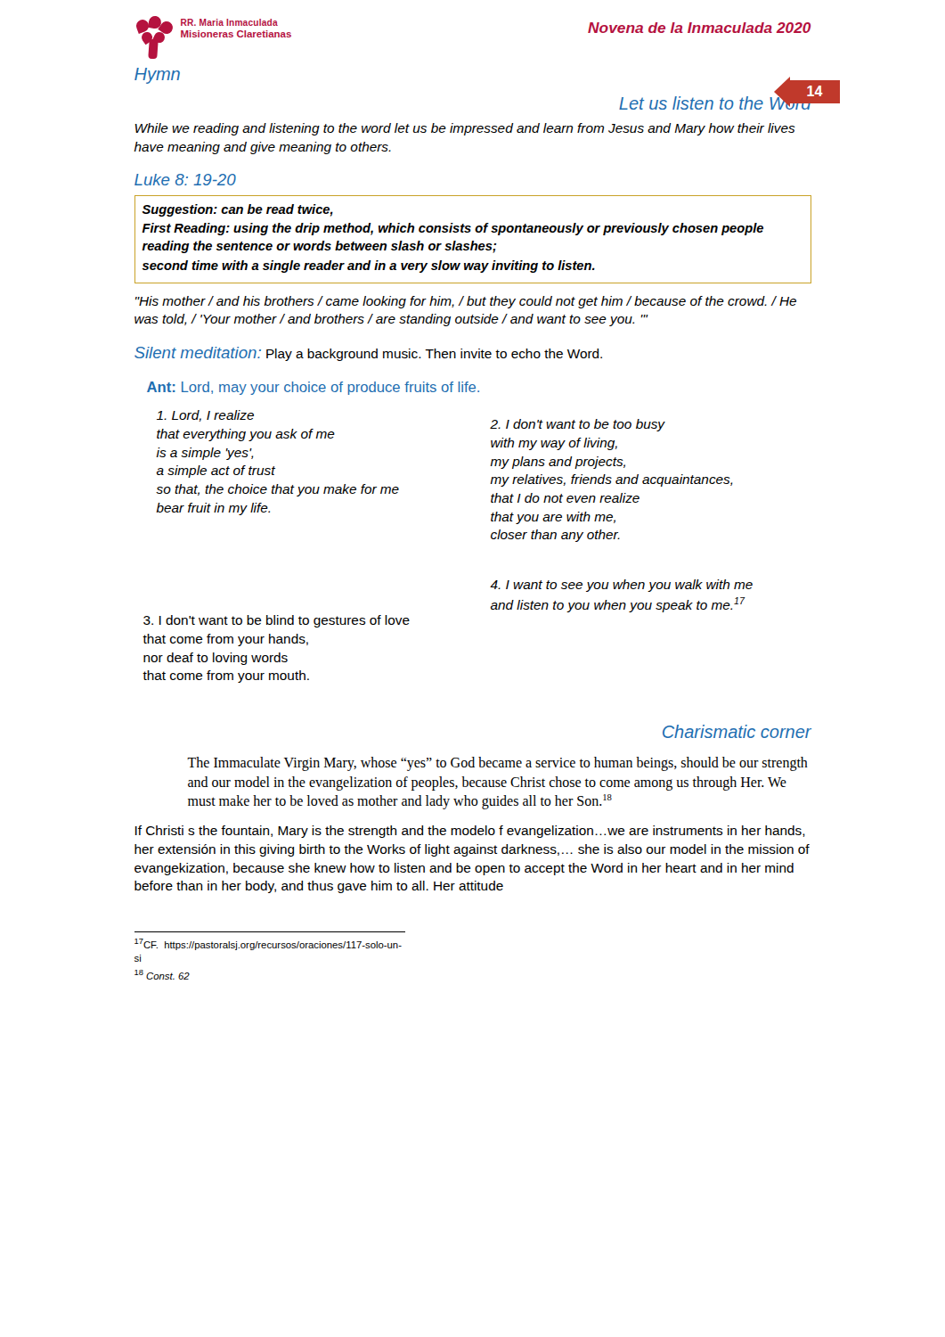RR. Maria Inmaculada
Misioneras Claretianas
Novena de la Inmaculada 2020
14
Hymn
Let us listen to the Word
While we reading and listening to the word let us be impressed and learn from Jesus and Mary how their lives have meaning and give meaning to others.
Luke 8: 19-20
Suggestion: can be read twice,
First Reading: using the drip method, which consists of spontaneously or previously chosen people reading the sentence or words between slash or slashes;
second time with a single reader and in a very slow way inviting to listen.
"His mother / and his brothers / came looking for him, / but they could not get him / because of the crowd. / He was told, / 'Your mother / and brothers / are standing outside / and want to see you. '"
Silent meditation:
Play a background music. Then invite to echo the Word.
Ant: Lord, may your choice of produce fruits of life.
1. Lord, I realize
that everything you ask of me
is a simple 'yes',
a simple act of trust
so that, the choice that you make for me
bear fruit in my life.
2. I don't want to be too busy
with my way of living,
my plans and projects,
my relatives, friends and acquaintances,
that I do not even realize
that you are with me,
closer than any other.
4. I want to see you when you walk with me
and listen to you when you speak to me.17
3. I don't want to be blind to gestures of love
that come from your hands,
nor deaf to loving words
that come from your mouth.
Charismatic corner
The Immaculate Virgin Mary, whose “yes” to God became a service to human beings, should be our strength and our model in the evangelization of peoples, because Christ chose to come among us through Her. We must make her to be loved as mother and lady who guides all to her Son.18
If Christi s the fountain, Mary is the strength and the modelo f evangelization…we are instruments in her hands, her extensión in this giving birth to the Works of light against darkness,… she is also our model in the mission of evangekization, because she knew how to listen and be open to accept the Word in her heart and in her mind before than in her body, and thus gave him to all. Her attitude
17CF. https://pastoralsj.org/recursos/oraciones/117-solo-un-si
18 Const. 62